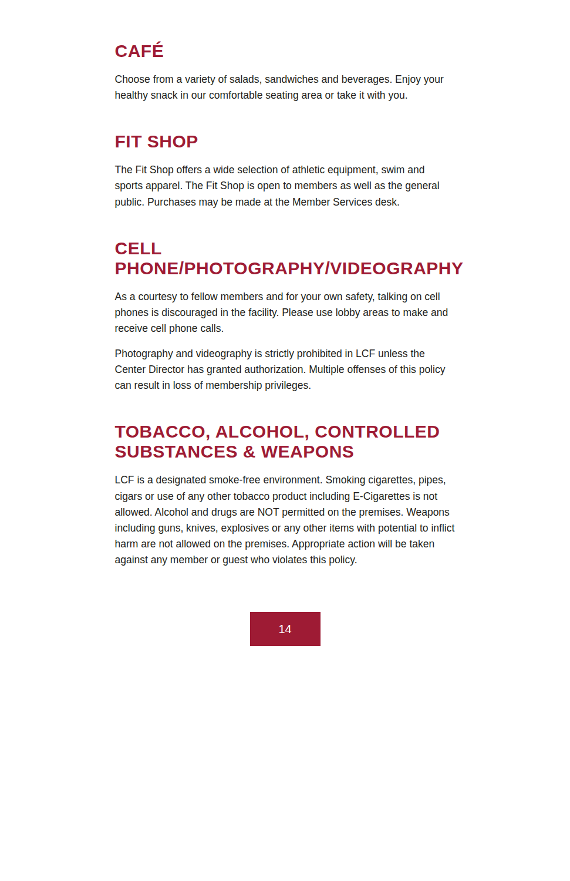CAFÉ
Choose from a variety of salads, sandwiches and beverages. Enjoy your healthy snack in our comfortable seating area or take it with you.
FIT SHOP
The Fit Shop offers a wide selection of athletic equipment, swim and sports apparel. The Fit Shop is open to members as well as the general public. Purchases may be made at the Member Services desk.
CELL PHONE/PHOTOGRAPHY/VIDEOGRAPHY
As a courtesy to fellow members and for your own safety, talking on cell phones is discouraged in the facility. Please use lobby areas to make and receive cell phone calls.
Photography and videography is strictly prohibited in LCF unless the Center Director has granted authorization. Multiple offenses of this policy can result in loss of membership privileges.
TOBACCO, ALCOHOL, CONTROLLED
SUBSTANCES & WEAPONS
LCF is a designated smoke-free environment. Smoking cigarettes, pipes, cigars or use of any other tobacco product including E-Cigarettes is not allowed. Alcohol and drugs are NOT permitted on the premises. Weapons including guns, knives, explosives or any other items with potential to inflict harm are not allowed on the premises. Appropriate action will be taken against any member or guest who violates this policy.
14